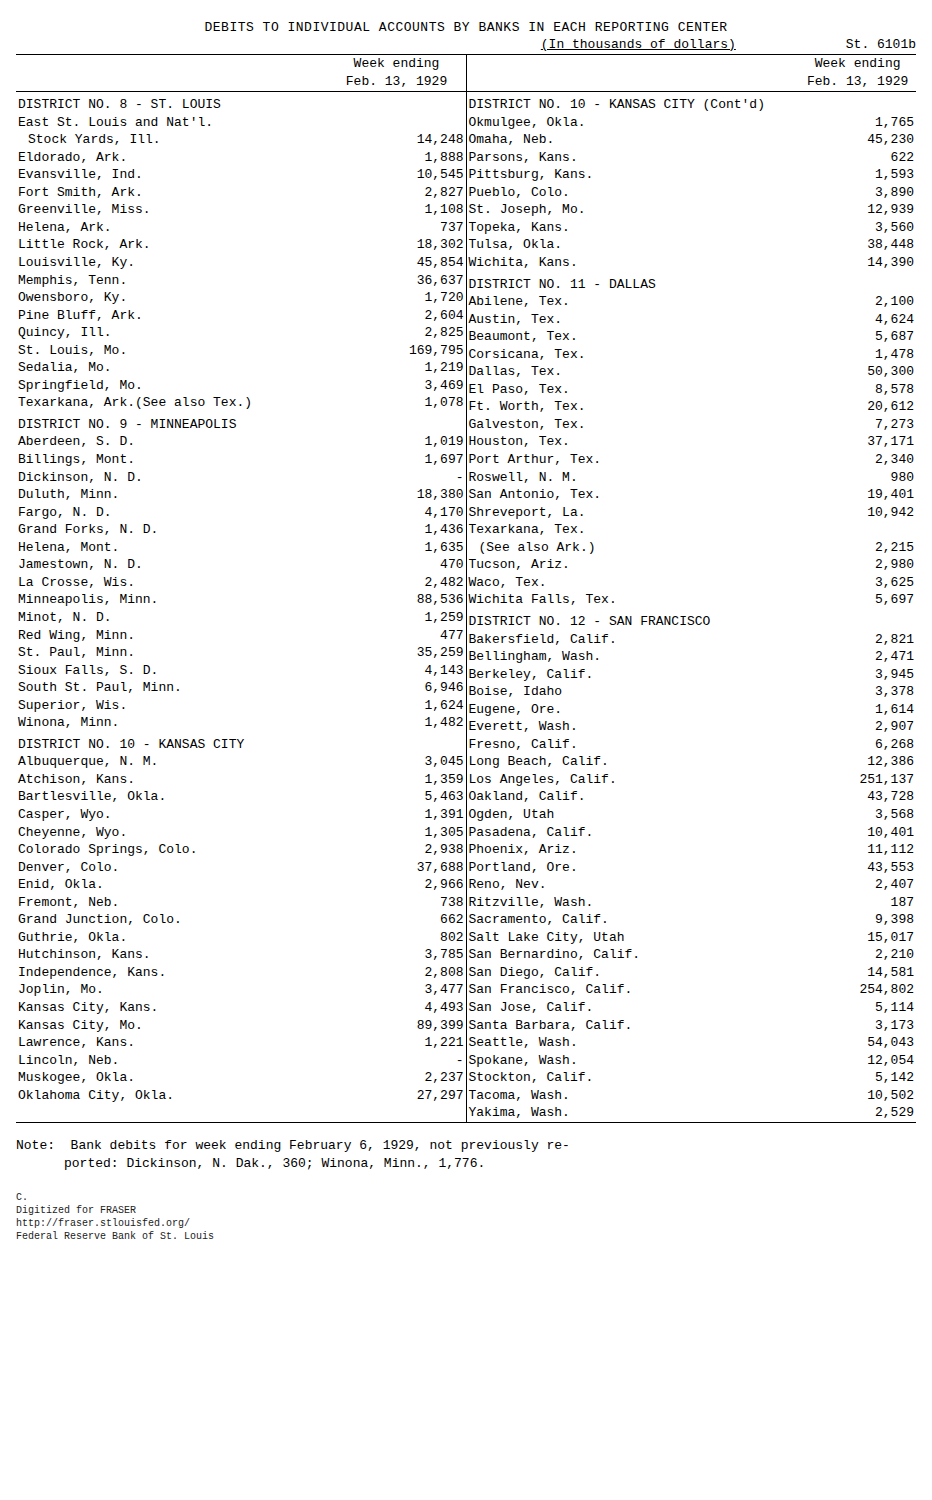DEBITS TO INDIVIDUAL ACCOUNTS BY BANKS IN EACH REPORTING CENTER
(In thousands of dollars)
St. 6101b
| / / Week ending Feb. 13, 1929 / / DISTRICT NO. 8 - ST. LOUIS / / / East St. Louis and Nat'l. / / / Stock Yards, Ill. / 14,248 / / Eldorado, Ark. / 1,888 / / Evansville, Ind. / 10,545 / / Fort Smith, Ark. / 2,827 / / Greenville, Miss. / 1,108 / / Helena, Ark. / 737 / / Little Rock, Ark. / 18,302 / / Louisville, Ky. / 45,854 / / Memphis, Tenn. / 36,637 / / Owensboro, Ky. / 1,720 / / Pine Bluff, Ark. / 2,604 / / Quincy, Ill. / 2,825 / / St. Louis, Mo. / 169,795 / / Sedalia, Mo. / 1,219 / / Springfield, Mo. / 3,469 / / Texarkana, Ark.(See also Tex.) / 1,078 / / DISTRICT NO. 9 - MINNEAPOLIS / / / Aberdeen, S. D. / 1,019 / / Billings, Mont. / 1,697 / / Dickinson, N. D. / - / / Duluth, Minn. / 18,380 / / Fargo, N. D. / 4,170 / / Grand Forks, N. D. / 1,436 / / Helena, Mont. / 1,635 / / Jamestown, N. D. / 470 / / La Crosse, Wis. / 2,482 / / Minneapolis, Minn. / 88,536 / / Minot, N. D. / 1,259 / / Red Wing, Minn. / 477 / / St. Paul, Minn. / 35,259 / / Sioux Falls, S. D. / 4,143 / / South St. Paul, Minn. / 6,946 / / Superior, Wis. / 1,624 / / Winona, Minn. / 1,482 / / DISTRICT NO. 10 - KANSAS CITY / / / Albuquerque, N. M. / 3,045 / / Atchison, Kans. / 1,359 / / Bartlesville, Okla. / 5,463 / / Casper, Wyo. / 1,391 / / Cheyenne, Wyo. / 1,305 / / Colorado Springs, Colo. / 2,938 / / Denver, Colo. / 37,688 / / Enid, Okla. / 2,966 / / Fremont, Neb. / 738 / / Grand Junction, Colo. / 662 / / Guthrie, Okla. / 802 / / Hutchinson, Kans. / 3,785 / / Independence, Kans. / 2,808 / / Joplin, Mo. / 3,477 / / Kansas City, Kans. / 4,493 / / Kansas City, Mo. / 89,399 / / Lawrence, Kans. / 1,221 / / Lincoln, Neb. / - / / Muskogee, Okla. / 2,237 / / Oklahoma City, Okla. / 27,297 / | / / Week ending Feb. 13, 1929 / / DISTRICT NO. 10 - KANSAS CITY (Cont'd) / / / Okmulgee, Okla. / 1,765 / / Omaha, Neb. / 45,230 / / Parsons, Kans. / 622 / / Pittsburg, Kans. / 1,593 / / Pueblo, Colo. / 3,890 / / St. Joseph, Mo. / 12,939 / / Topeka, Kans. / 3,560 / / Tulsa, Okla. / 38,448 / / Wichita, Kans. / 14,390 / / DISTRICT NO. 11 - DALLAS / / / Abilene, Tex. / 2,100 / / Austin, Tex. / 4,624 / / Beaumont, Tex. / 5,687 / / Corsicana, Tex. / 1,478 / / Dallas, Tex. / 50,300 / / El Paso, Tex. / 8,578 / / Ft. Worth, Tex. / 20,612 / / Galveston, Tex. / 7,273 / / Houston, Tex. / 37,171 / / Port Arthur, Tex. / 2,340 / / Roswell, N. M. / 980 / / San Antonio, Tex. / 19,401 / / Shreveport, La. / 10,942 / / Texarkana, Tex. / / / (See also Ark.) / 2,215 / / Tucson, Ariz. / 2,980 / / Waco, Tex. / 3,625 / / Wichita Falls, Tex. / 5,697 / / DISTRICT NO. 12 - SAN FRANCISCO / / / Bakersfield, Calif. / 2,821 / / Bellingham, Wash. / 2,471 / / Berkeley, Calif. / 3,945 / / Boise, Idaho / 3,378 / / Eugene, Ore. / 1,614 / / Everett, Wash. / 2,907 / / Fresno, Calif. / 6,268 / / Long Beach, Calif. / 12,386 / / Los Angeles, Calif. / 251,137 / / Oakland, Calif. / 43,728 / / Ogden, Utah / 3,568 / / Pasadena, Calif. / 10,401 / / Phoenix, Ariz. / 11,112 / / Portland, Ore. / 43,553 / / Reno, Nev. / 2,407 / / Ritzville, Wash. / 187 / / Sacramento, Calif. / 9,398 / / Salt Lake City, Utah / 15,017 / / San Bernardino, Calif. / 2,210 / / San Diego, Calif. / 14,581 / / San Francisco, Calif. / 254,802 / / San Jose, Calif. / 5,114 / / Santa Barbara, Calif. / 3,173 / / Seattle, Wash. / 54,043 / / Spokane, Wash. / 12,054 / / Stockton, Calif. / 5,142 / / Tacoma, Wash. / 10,502 / / Yakima, Wash. / 2,529 / |
Note: Bank debits for week ending February 6, 1929, not previously re- ported: Dickinson, N. Dak., 360; Winona, Minn., 1,776.
C.
Digitized for FRASER
http://fraser.stlouisfed.org/
Federal Reserve Bank of St. Louis